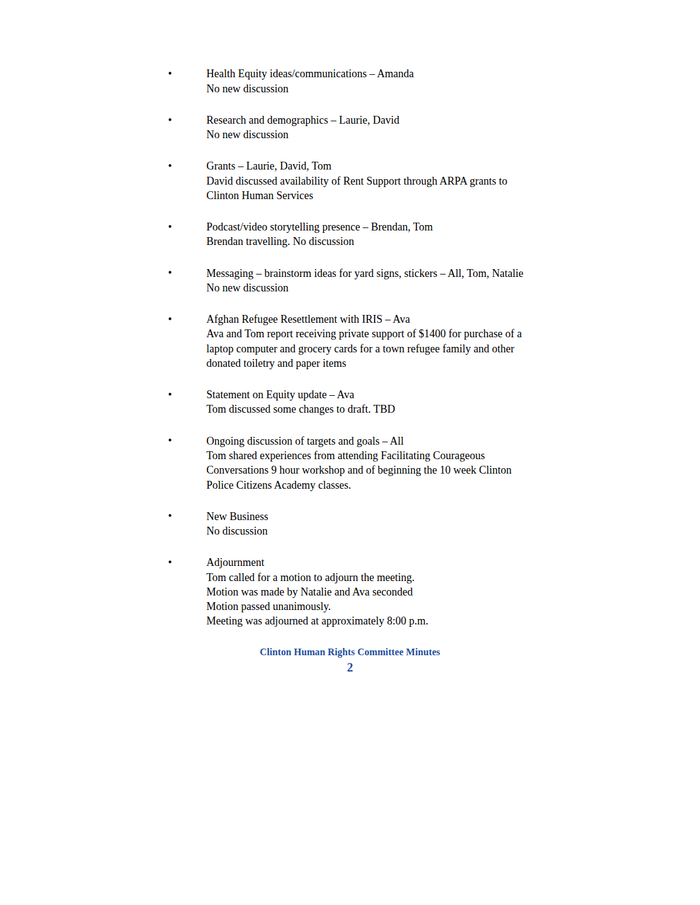Health Equity ideas/communications – Amanda No new discussion
Research and demographics – Laurie, David No new discussion
Grants – Laurie, David, Tom David discussed availability of Rent Support through ARPA grants to Clinton Human Services
Podcast/video storytelling presence – Brendan, Tom Brendan travelling. No discussion
Messaging – brainstorm ideas for yard signs, stickers – All, Tom, Natalie No new discussion
Afghan Refugee Resettlement with IRIS – Ava Ava and Tom report receiving private support of $1400 for purchase of a laptop computer and grocery cards for a town refugee family and other donated toiletry and paper items
Statement on Equity update – Ava Tom discussed some changes to draft. TBD
Ongoing discussion of targets and goals – All Tom shared experiences from attending Facilitating Courageous Conversations 9 hour workshop and of beginning the 10 week Clinton Police Citizens Academy classes.
New Business No discussion
Adjournment Tom called for a motion to adjourn the meeting.
Motion was made by Natalie and Ava seconded
Motion passed unanimously.
Meeting was adjourned at approximately 8:00 p.m.
Clinton Human Rights Committee Minutes
2